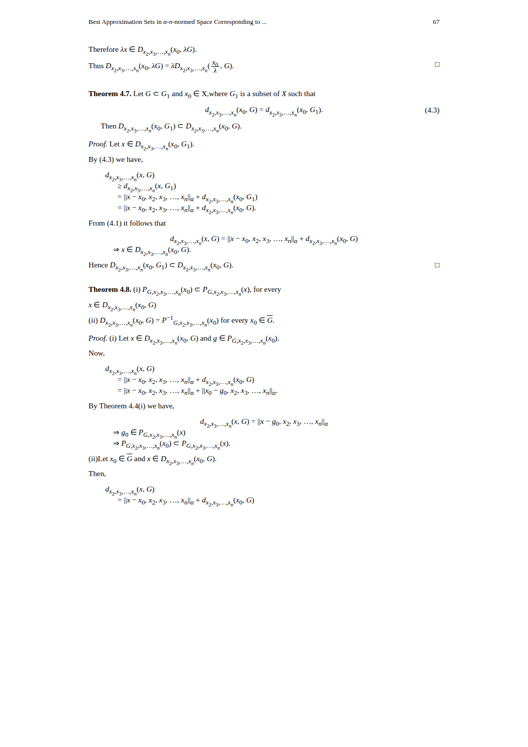Best Approximation Sets in α-n-normed Space Corresponding to ... 67
Therefore λx ∈ Dx2,x3,…,xn(x0, λG).
Thus Dx2,x3,…,xn(x0, λG) = λDx2,x3,…,xn(x0 λ, G).□
Theorem 4.7. Let G ⊂ G1 and x0 ∈ X,where G1 is a subset of X such that
dx2,x3,…,xn(x0, G) = dx2,x3,…,xn(x0, G1). (4.3)
Then Dx2,x3,…,xn(x0, G1) ⊂ Dx2,x3,…,xn(x0, G).
Proof. Let x ∈ Dx2,x3,…,xn(x0, G1).
By (4.3) we have,
dx2,x3,…,xn(x, G) ≥ dx2,x3,…,xn(x, G1) = ||x − x0, x2, x3, …, xn||α + dx2,x3,…,xn(x0, G1) = ||x − x0, x2, x3, …, xn||α + dx2,x3,…,xn(x0, G).
From (4.1) it follows that
dx2,x3,…,xn(x, G) = ||x − x0, x2, x3, …, xn||α + dx2,x3,…,xn(x0, G) ⇒ x ∈ Dx2,x3,…,xn(x0, G).
Hence Dx2,x3,…,xn(x0, G1) ⊂ Dx2,x3,…,xn(x0, G).□
Theorem 4.8. (i) PG,x2,x3,…,xn(x0) ⊂ PG,x2,x3,…,xn(x), for every
x ∈ Dx2,x3,…,xn(x0, G)
(ii) Dx2,x3,…,xn(x0, G) = P−1G,x2,x3,…,xn(x0) for every x0 ∈ G.
Proof. (i) Let x ∈ Dx2,x3,…,xn(x0, G) and g ∈ PG,x2,x3,…,xn(x0).
Now,
dx2,x3,…,xn(x, G) = ||x − x0, x2, x3, …, xn||α + dx2,x3,…,xn(x0, G) = ||x − x0, x2, x3, …, xn||α + ||x0 − g0, x2, x3, …, xn||α.
By Theorem 4.4(i) we have,
dx2,x3,…,xn(x, G) = ||x − g0, x2, x3, …, xn||α ⇒ g0 ∈ PG,x2,x3,…,xn(x) ⇒ PG,x2,x3,…,xn(x0) ⊂ PG,x2,x3,…,xn(x).
(ii)Let x0 ∈ G and x ∈ Dx2,x3,…,xn(x0, G).
Then,
dx2,x3,…,xn(x, G) = ||x − x0, x2, x3, …, xn||α + dx2,x3,…,xn(x0, G)